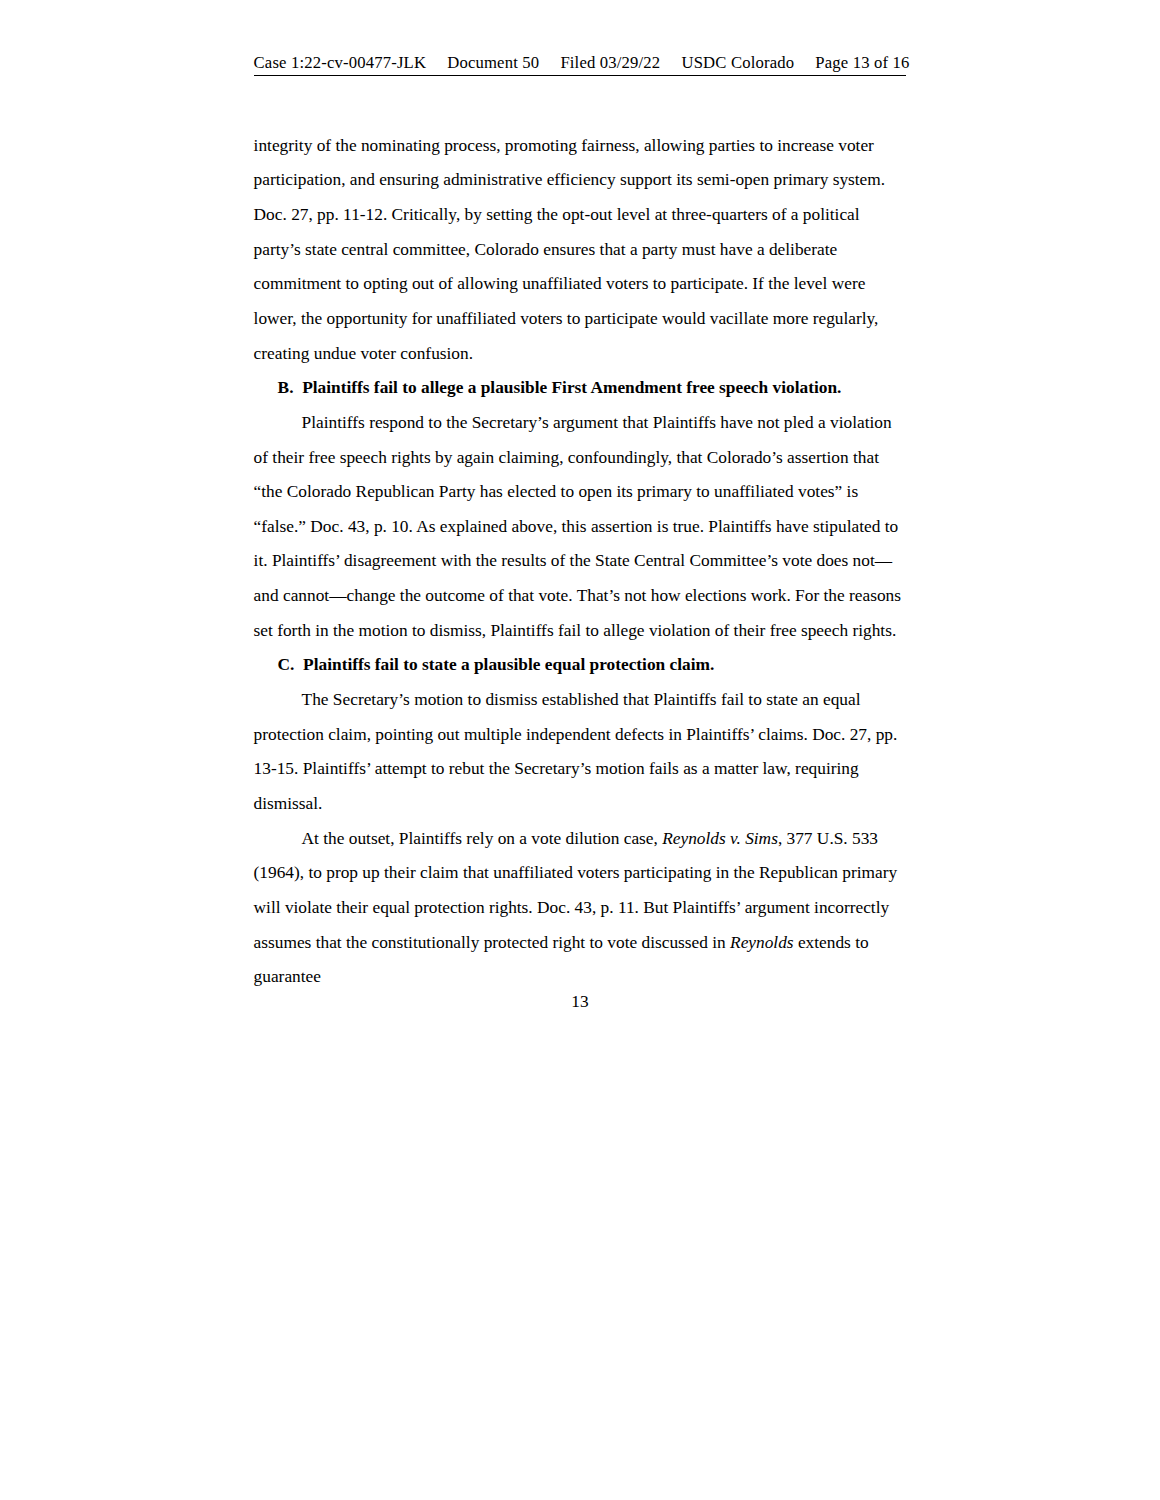Case 1:22-cv-00477-JLK Document 50 Filed 03/29/22 USDC Colorado Page 13 of 16
integrity of the nominating process, promoting fairness, allowing parties to increase voter participation, and ensuring administrative efficiency support its semi-open primary system. Doc. 27, pp. 11-12. Critically, by setting the opt-out level at three-quarters of a political party’s state central committee, Colorado ensures that a party must have a deliberate commitment to opting out of allowing unaffiliated voters to participate. If the level were lower, the opportunity for unaffiliated voters to participate would vacillate more regularly, creating undue voter confusion.
B. Plaintiffs fail to allege a plausible First Amendment free speech violation.
Plaintiffs respond to the Secretary’s argument that Plaintiffs have not pled a violation of their free speech rights by again claiming, confoundingly, that Colorado’s assertion that “the Colorado Republican Party has elected to open its primary to unaffiliated votes” is “false.” Doc. 43, p. 10. As explained above, this assertion is true. Plaintiffs have stipulated to it. Plaintiffs’ disagreement with the results of the State Central Committee’s vote does not—and cannot—change the outcome of that vote. That’s not how elections work. For the reasons set forth in the motion to dismiss, Plaintiffs fail to allege violation of their free speech rights.
C. Plaintiffs fail to state a plausible equal protection claim.
The Secretary’s motion to dismiss established that Plaintiffs fail to state an equal protection claim, pointing out multiple independent defects in Plaintiffs’ claims. Doc. 27, pp. 13-15. Plaintiffs’ attempt to rebut the Secretary’s motion fails as a matter law, requiring dismissal.
At the outset, Plaintiffs rely on a vote dilution case, Reynolds v. Sims, 377 U.S. 533 (1964), to prop up their claim that unaffiliated voters participating in the Republican primary will violate their equal protection rights. Doc. 43, p. 11. But Plaintiffs’ argument incorrectly assumes that the constitutionally protected right to vote discussed in Reynolds extends to guarantee
13